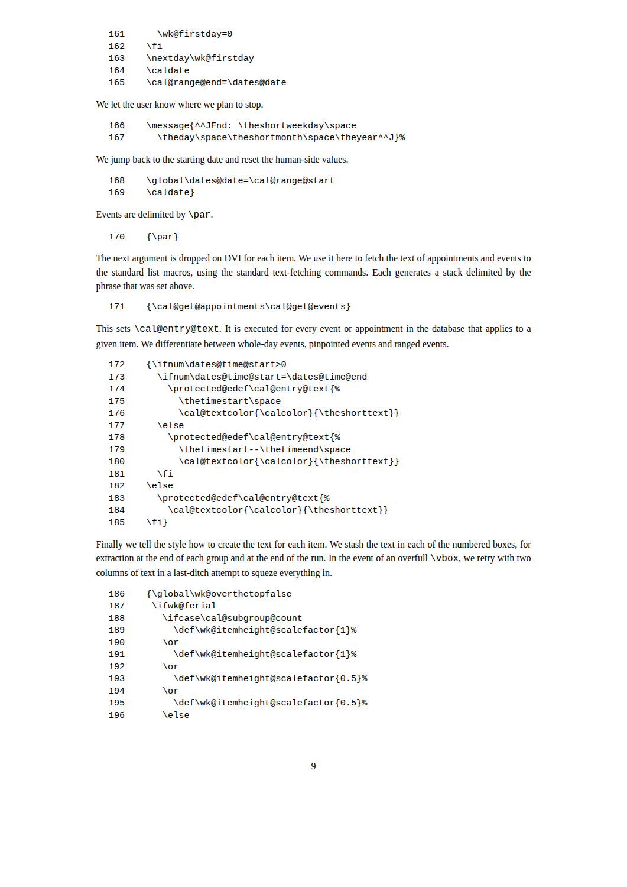161 \wk@firstday=0 162 \fi 163 \nextday\wk@firstday 164 \caldate 165 \cal@range@end=\dates@date
We let the user know where we plan to stop.
166 \message{^^JEnd: \theshortweekday\space 167 \theday\space\theshortmonth\space\theyear^^J}%
We jump back to the starting date and reset the human-side values.
168 \global\dates@date=\cal@range@start 169 \caldate}
Events are delimited by \par.
170 {\par}
The next argument is dropped on DVI for each item. We use it here to fetch the text of appointments and events to the standard list macros, using the standard text-fetching commands. Each generates a stack delimited by the phrase that was set above.
171 {\cal@get@appointments\cal@get@events}
This sets \cal@entry@text. It is executed for every event or appointment in the database that applies to a given item. We differentiate between whole-day events, pinpointed events and ranged events.
172 {\ifnum\dates@time@start>0 173 \ifnum\dates@time@start=\dates@time@end 174 \protected@edef\cal@entry@text{% 175 \thetimestart\space 176 \cal@textcolor{\calcolor}{\theshorttext}} 177 \else 178 \protected@edef\cal@entry@text{% 179 \thetimestart--\thetimeend\space 180 \cal@textcolor{\calcolor}{\theshorttext}} 181 \fi 182 \else 183 \protected@edef\cal@entry@text{% 184 \cal@textcolor{\calcolor}{\theshorttext}} 185 \fi}
Finally we tell the style how to create the text for each item. We stash the text in each of the numbered boxes, for extraction at the end of each group and at the end of the run. In the event of an overfull \vbox, we retry with two columns of text in a last-ditch attempt to squeze everything in.
186 {\global\wk@overthetopfalse 187 \ifwk@ferial 188 \ifcase\cal@subgroup@count 189 \def\wk@itemheight@scalefactor{1}% 190 \or 191 \def\wk@itemheight@scalefactor{1}% 192 \or 193 \def\wk@itemheight@scalefactor{0.5}% 194 \or 195 \def\wk@itemheight@scalefactor{0.5}% 196 \else
9